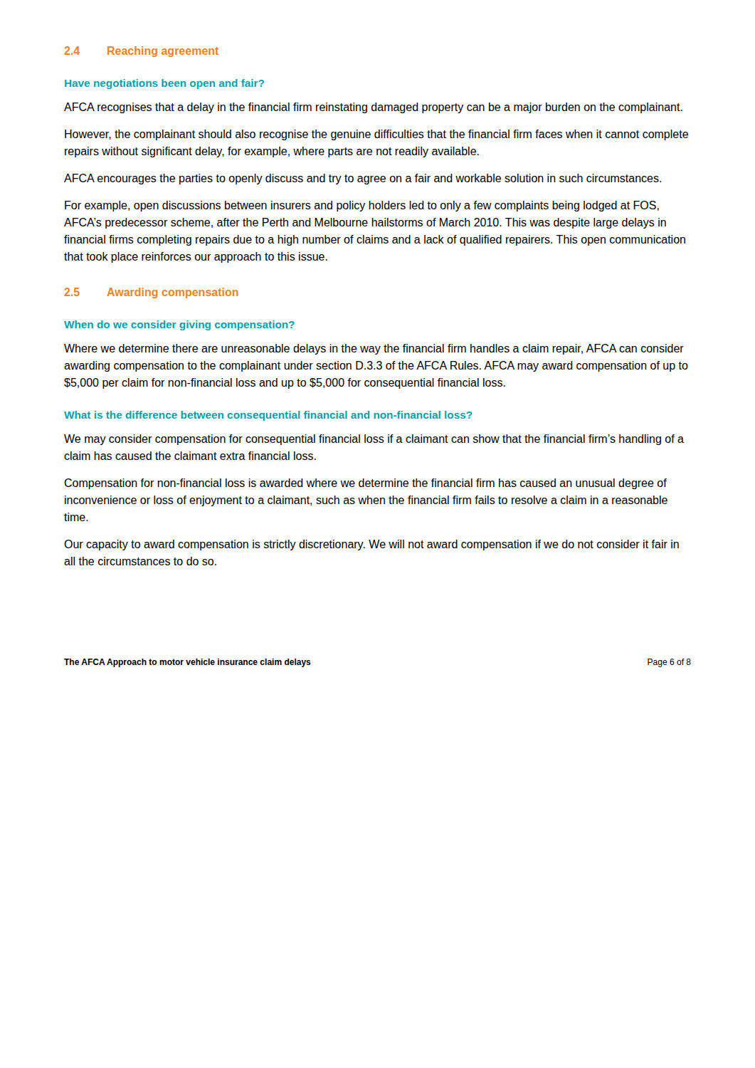2.4 Reaching agreement
Have negotiations been open and fair?
AFCA recognises that a delay in the financial firm reinstating damaged property can be a major burden on the complainant.
However, the complainant should also recognise the genuine difficulties that the financial firm faces when it cannot complete repairs without significant delay, for example, where parts are not readily available.
AFCA encourages the parties to openly discuss and try to agree on a fair and workable solution in such circumstances.
For example, open discussions between insurers and policy holders led to only a few complaints being lodged at FOS, AFCA’s predecessor scheme, after the Perth and Melbourne hailstorms of March 2010. This was despite large delays in financial firms completing repairs due to a high number of claims and a lack of qualified repairers. This open communication that took place reinforces our approach to this issue.
2.5 Awarding compensation
When do we consider giving compensation?
Where we determine there are unreasonable delays in the way the financial firm handles a claim repair, AFCA can consider awarding compensation to the complainant under section D.3.3 of the AFCA Rules. AFCA may award compensation of up to $5,000 per claim for non-financial loss and up to $5,000 for consequential financial loss.
What is the difference between consequential financial and non-financial loss?
We may consider compensation for consequential financial loss if a claimant can show that the financial firm’s handling of a claim has caused the claimant extra financial loss.
Compensation for non-financial loss is awarded where we determine the financial firm has caused an unusual degree of inconvenience or loss of enjoyment to a claimant, such as when the financial firm fails to resolve a claim in a reasonable time.
Our capacity to award compensation is strictly discretionary. We will not award compensation if we do not consider it fair in all the circumstances to do so.
The AFCA Approach to motor vehicle insurance claim delays Page 6 of 8